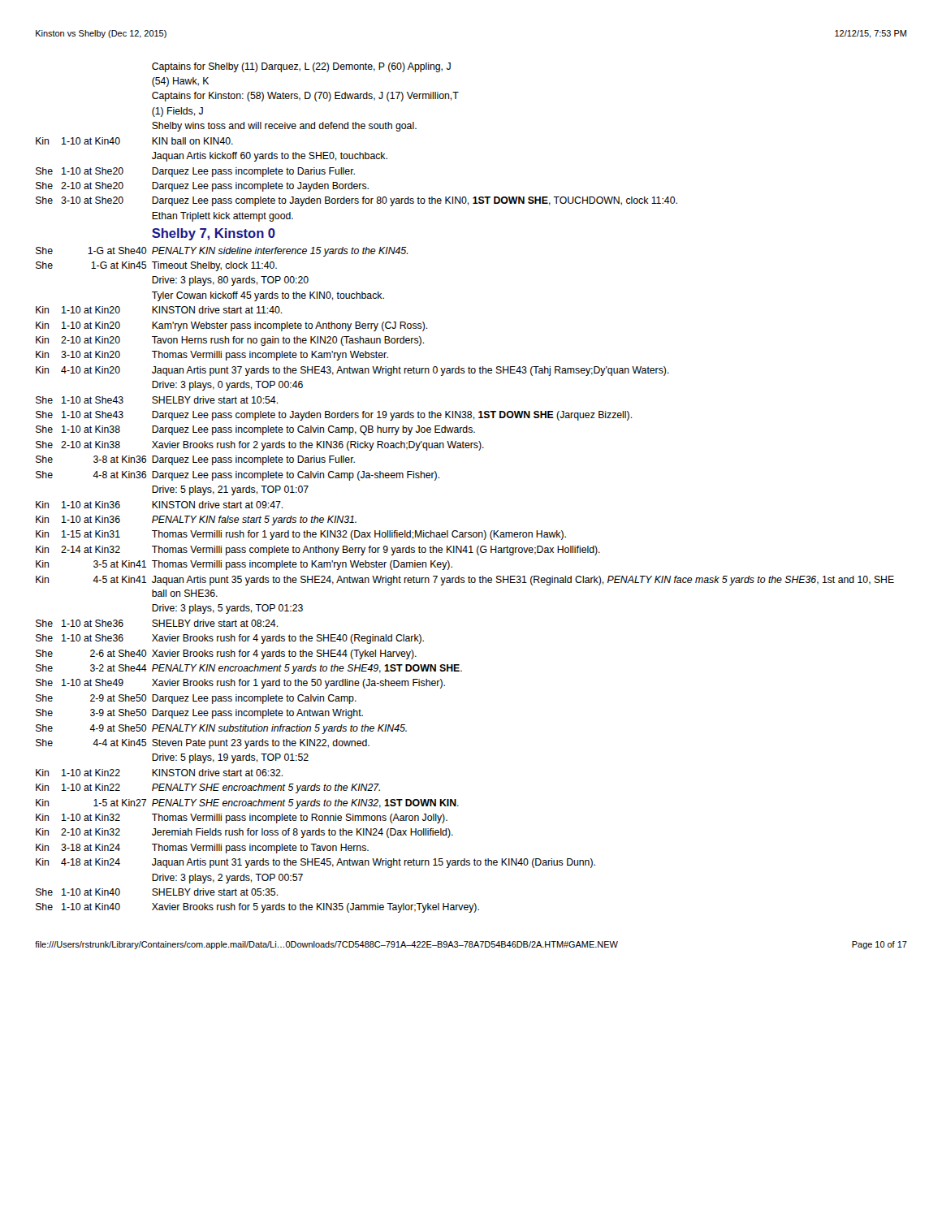Kinston vs Shelby (Dec 12, 2015) 12/12/15, 7:53 PM
| | | Captains for Shelby (11) Darquez, L (22) Demonte, P (60) Appling, J |
| | | (54) Hawk, K |
| | | Captains for Kinston: (58) Waters, D (70) Edwards, J (17) Vermillion,T |
| | | (1) Fields, J |
| | | Shelby wins toss and will receive and defend the south goal. |
| Kin | 1-10 at Kin40 | KIN ball on KIN40. |
| | | Jaquan Artis kickoff 60 yards to the SHE0, touchback. |
| She | 1-10 at She20 | Darquez Lee pass incomplete to Darius Fuller. |
| She | 2-10 at She20 | Darquez Lee pass incomplete to Jayden Borders. |
| She | 3-10 at She20 | Darquez Lee pass complete to Jayden Borders for 80 yards to the KIN0, 1ST DOWN SHE , TOUCHDOWN, clock 11:40. |
| | | Ethan Triplett kick attempt good. |
| | | Shelby 7, Kinston 0 |
| She | 1-G at She40 | PENALTY KIN sideline interference 15 yards to the KIN45. |
| She | 1-G at Kin45 | Timeout Shelby, clock 11:40. |
| | | Drive: 3 plays, 80 yards, TOP 00:20 |
| | | Tyler Cowan kickoff 45 yards to the KIN0, touchback. |
| Kin | 1-10 at Kin20 | KINSTON drive start at 11:40. |
| Kin | 1-10 at Kin20 | Kam'ryn Webster pass incomplete to Anthony Berry (CJ Ross). |
| Kin | 2-10 at Kin20 | Tavon Herns rush for no gain to the KIN20 (Tashaun Borders). |
| Kin | 3-10 at Kin20 | Thomas Vermilli pass incomplete to Kam'ryn Webster. |
| Kin | 4-10 at Kin20 | Jaquan Artis punt 37 yards to the SHE43, Antwan Wright return 0 yards to the SHE43 (Tahj Ramsey;Dy'quan Waters). |
| | | Drive: 3 plays, 0 yards, TOP 00:46 |
| She | 1-10 at She43 | SHELBY drive start at 10:54. |
| She | 1-10 at She43 | Darquez Lee pass complete to Jayden Borders for 19 yards to the KIN38, 1ST DOWN SHE (Jarquez Bizzell). |
| She | 1-10 at Kin38 | Darquez Lee pass incomplete to Calvin Camp, QB hurry by Joe Edwards. |
| She | 2-10 at Kin38 | Xavier Brooks rush for 2 yards to the KIN36 (Ricky Roach;Dy'quan Waters). |
| She | 3-8 at Kin36 | Darquez Lee pass incomplete to Darius Fuller. |
| She | 4-8 at Kin36 | Darquez Lee pass incomplete to Calvin Camp (Ja-sheem Fisher). |
| | | Drive: 5 plays, 21 yards, TOP 01:07 |
| Kin | 1-10 at Kin36 | KINSTON drive start at 09:47. |
| Kin | 1-10 at Kin36 | PENALTY KIN false start 5 yards to the KIN31. |
| Kin | 1-15 at Kin31 | Thomas Vermilli rush for 1 yard to the KIN32 (Dax Hollifield;Michael Carson) (Kameron Hawk). |
| Kin | 2-14 at Kin32 | Thomas Vermilli pass complete to Anthony Berry for 9 yards to the KIN41 (G Hartgrove;Dax Hollifield). |
| Kin | 3-5 at Kin41 | Thomas Vermilli pass incomplete to Kam'ryn Webster (Damien Key). |
| Kin | 4-5 at Kin41 | Jaquan Artis punt 35 yards to the SHE24, Antwan Wright return 7 yards to the SHE31 (Reginald Clark), PENALTY KIN face mask 5 yards to the SHE36 , 1st and 10, SHE ball on SHE36. |
| | | Drive: 3 plays, 5 yards, TOP 01:23 |
| She | 1-10 at She36 | SHELBY drive start at 08:24. |
| She | 1-10 at She36 | Xavier Brooks rush for 4 yards to the SHE40 (Reginald Clark). |
| She | 2-6 at She40 | Xavier Brooks rush for 4 yards to the SHE44 (Tykel Harvey). |
| She | 3-2 at She44 | PENALTY KIN encroachment 5 yards to the SHE49 , 1ST DOWN SHE . |
| She | 1-10 at She49 | Xavier Brooks rush for 1 yard to the 50 yardline (Ja-sheem Fisher). |
| She | 2-9 at She50 | Darquez Lee pass incomplete to Calvin Camp. |
| She | 3-9 at She50 | Darquez Lee pass incomplete to Antwan Wright. |
| She | 4-9 at She50 | PENALTY KIN substitution infraction 5 yards to the KIN45. |
| She | 4-4 at Kin45 | Steven Pate punt 23 yards to the KIN22, downed. |
| | | Drive: 5 plays, 19 yards, TOP 01:52 |
| Kin | 1-10 at Kin22 | KINSTON drive start at 06:32. |
| Kin | 1-10 at Kin22 | PENALTY SHE encroachment 5 yards to the KIN27. |
| Kin | 1-5 at Kin27 | PENALTY SHE encroachment 5 yards to the KIN32 , 1ST DOWN KIN . |
| Kin | 1-10 at Kin32 | Thomas Vermilli pass incomplete to Ronnie Simmons (Aaron Jolly). |
| Kin | 2-10 at Kin32 | Jeremiah Fields rush for loss of 8 yards to the KIN24 (Dax Hollifield). |
| Kin | 3-18 at Kin24 | Thomas Vermilli pass incomplete to Tavon Herns. |
| Kin | 4-18 at Kin24 | Jaquan Artis punt 31 yards to the SHE45, Antwan Wright return 15 yards to the KIN40 (Darius Dunn). |
| | | Drive: 3 plays, 2 yards, TOP 00:57 |
| She | 1-10 at Kin40 | SHELBY drive start at 05:35. |
| She | 1-10 at Kin40 | Xavier Brooks rush for 5 yards to the KIN35 (Jammie Taylor;Tykel Harvey). |
file:///Users/rstrunk/Library/Containers/com.apple.mail/Data/Li…0Downloads/7CD5488C–791A–422E–B9A3–78A7D54B46DB/2A.HTM#GAME.NEW Page 10 of 17